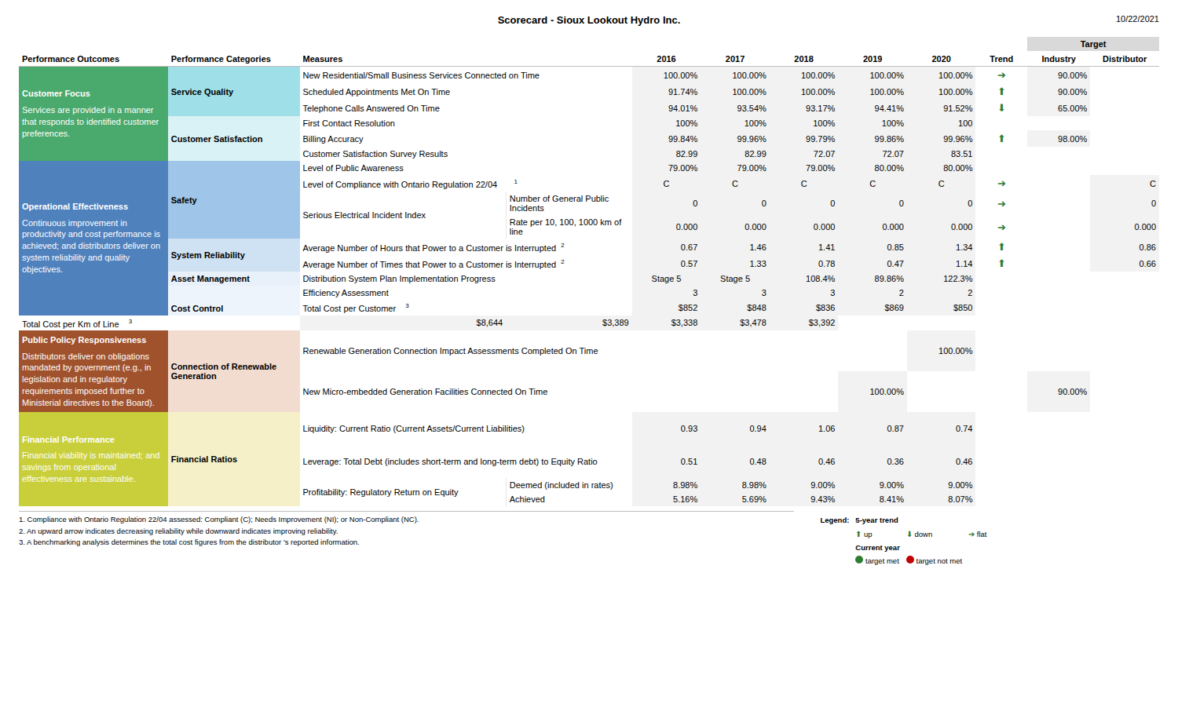Scorecard - Sioux Lookout Hydro Inc. 10/22/2021
| | | | Target |
| Performance Outcomes | Performance Categories | Measures | 2016 | 2017 | 2018 | 2019 | 2020 | Trend | Industry | Distributor |
| Customer Focus Services are provided in a manner that responds to identified customer preferences. | Service Quality | New Residential/Small Business Services Connected on Time | 100.00% | 100.00% | 100.00% | 100.00% | 100.00% | ➔ | 90.00% | |
| Scheduled Appointments Met On Time | 91.74% | 100.00% | 100.00% | 100.00% | 100.00% | ⬆ | 90.00% | |
| Telephone Calls Answered On Time | 94.01% | 93.54% | 93.17% | 94.41% | 91.52% | ⬇ | 65.00% | |
| Customer Satisfaction | First Contact Resolution | 100% | 100% | 100% | 100% | 100 | | | |
| Billing Accuracy | 99.84% | 99.96% | 99.79% | 99.86% | 99.96% | ⬆ | 98.00% | |
| Customer Satisfaction Survey Results | 82.99 | 82.99 | 72.07 | 72.07 | 83.51 | | | |
| Operational Effectiveness Continuous improvement in productivity and cost performance is achieved; and distributors deliver on system reliability and quality objectives. | Safety | Level of Public Awareness | 79.00% | 79.00% | 79.00% | 80.00% | 80.00% | | | |
| Level of Compliance with Ontario Regulation 22/04 1 | C | C | C | C | C | ➔ | | C |
| Serious Electrical Incident Index | Number of General Public Incidents | 0 | 0 | 0 | 0 | 0 | ➔ | | 0 |
| Rate per 10, 100, 1000 km of line | 0.000 | 0.000 | 0.000 | 0.000 | 0.000 | ➔ | | 0.000 |
| System Reliability | Average Number of Hours that Power to a Customer is Interrupted 2 | 0.67 | 1.46 | 1.41 | 0.85 | 1.34 | ⬆ | | 0.86 |
| Average Number of Times that Power to a Customer is Interrupted 2 | 0.57 | 1.33 | 0.78 | 0.47 | 1.14 | ⬆ | | 0.66 |
| Asset Management | Distribution System Plan Implementation Progress | Stage 5 | Stage 5 | 108.4% | 89.86% | 122.3% | | | |
| Cost Control | Efficiency Assessment | 3 | 3 | 3 | 2 | 2 | | | |
| Total Cost per Customer 3 | $852 | $848 | $836 | $869 | $850 | | | |
| Total Cost per Km of Line 3 | $8,644 | $3,389 | $3,338 | $3,478 | $3,392 | | | |
| Public Policy Responsiveness Distributors deliver on obligations mandated by government (e.g., in legislation and in regulatory requirements imposed further to Ministerial directives to the Board). | Connection of Renewable Generation | Renewable Generation Connection Impact Assessments Completed On Time | | | | | 100.00% | | | |
| New Micro-embedded Generation Facilities Connected On Time | | | | 100.00% | | | 90.00% | |
| Financial Performance Financial viability is maintained; and savings from operational effectiveness are sustainable. | Financial Ratios | Liquidity: Current Ratio (Current Assets/Current Liabilities) | 0.93 | 0.94 | 1.06 | 0.87 | 0.74 | | | |
| Leverage: Total Debt (includes short-term and long-term debt) to Equity Ratio | 0.51 | 0.48 | 0.46 | 0.36 | 0.46 | | | |
| Profitability: Regulatory Return on Equity | Deemed (included in rates) | 8.98% | 8.98% | 9.00% | 9.00% | 9.00% | | | |
| Achieved | 5.16% | 5.69% | 9.43% | 8.41% | 8.07% | | | |
1. Compliance with Ontario Regulation 22/04 assessed: Compliant (C); Needs Improvement (NI); or Non-Compliant (NC).
2. An upward arrow indicates decreasing reliability while downward indicates improving reliability.
3. A benchmarking analysis determines the total cost figures from the distributor 's reported information.
| Legend: | 5-year trend | | | |
| | ⬆ up | ⬇ down | ➔ flat |
| | Current year | | |
| | target met | target not met | |